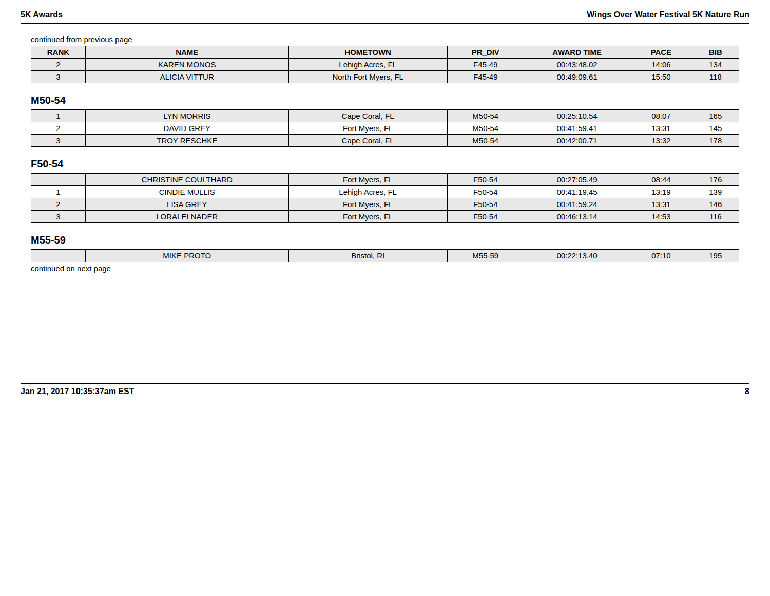5K Awards
Wings Over Water Festival 5K Nature Run
continued from previous page
| RANK | NAME | HOMETOWN | PR_DIV | AWARD TIME | PACE | BIB |
| --- | --- | --- | --- | --- | --- | --- |
| 2 | KAREN MONOS | Lehigh Acres, FL | F45-49 | 00:43:48.02 | 14:06 | 134 |
| 3 | ALICIA VITTUR | North Fort Myers, FL | F45-49 | 00:49:09.61 | 15:50 | 118 |
M50-54
| 1 | LYN MORRIS | Cape Coral, FL | M50-54 | 00:25:10.54 | 08:07 | 165 |
| 2 | DAVID GREY | Fort Myers, FL | M50-54 | 00:41:59.41 | 13:31 | 145 |
| 3 | TROY RESCHKE | Cape Coral, FL | M50-54 | 00:42:00.71 | 13:32 | 178 |
F50-54
| | CHRISTINE COULTHARD | Fort Myers, FL | F50-54 | 00:27:05.49 | 08:44 | 176 |
| 1 | CINDIE MULLIS | Lehigh Acres, FL | F50-54 | 00:41:19.45 | 13:19 | 139 |
| 2 | LISA GREY | Fort Myers, FL | F50-54 | 00:41:59.24 | 13:31 | 146 |
| 3 | LORALEI NADER | Fort Myers, FL | F50-54 | 00:46:13.14 | 14:53 | 116 |
M55-59
| | MIKE PROTO | Bristol, RI | M55-59 | 00:22:13.40 | 07:10 | 195 |
continued on next page
Jan 21, 2017 10:35:37am EST
8